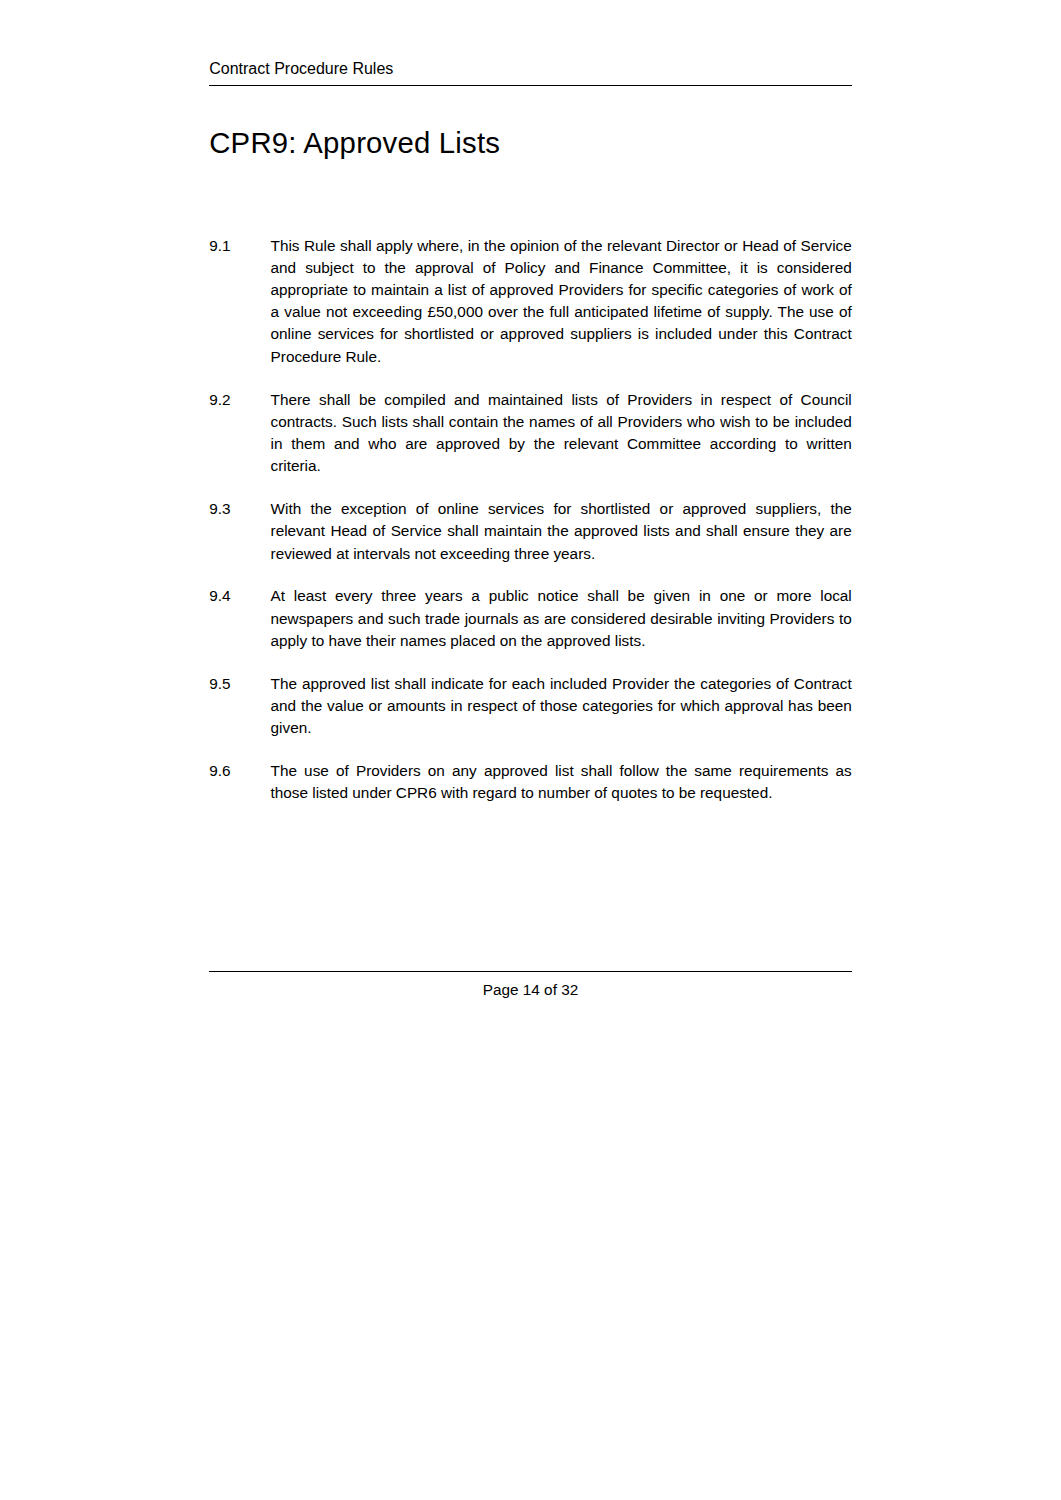Contract Procedure Rules
CPR9: Approved Lists
9.1 This Rule shall apply where, in the opinion of the relevant Director or Head of Service and subject to the approval of Policy and Finance Committee, it is considered appropriate to maintain a list of approved Providers for specific categories of work of a value not exceeding £50,000 over the full anticipated lifetime of supply. The use of online services for shortlisted or approved suppliers is included under this Contract Procedure Rule.
9.2 There shall be compiled and maintained lists of Providers in respect of Council contracts. Such lists shall contain the names of all Providers who wish to be included in them and who are approved by the relevant Committee according to written criteria.
9.3 With the exception of online services for shortlisted or approved suppliers, the relevant Head of Service shall maintain the approved lists and shall ensure they are reviewed at intervals not exceeding three years.
9.4 At least every three years a public notice shall be given in one or more local newspapers and such trade journals as are considered desirable inviting Providers to apply to have their names placed on the approved lists.
9.5 The approved list shall indicate for each included Provider the categories of Contract and the value or amounts in respect of those categories for which approval has been given.
9.6 The use of Providers on any approved list shall follow the same requirements as those listed under CPR6 with regard to number of quotes to be requested.
Page 14 of 32